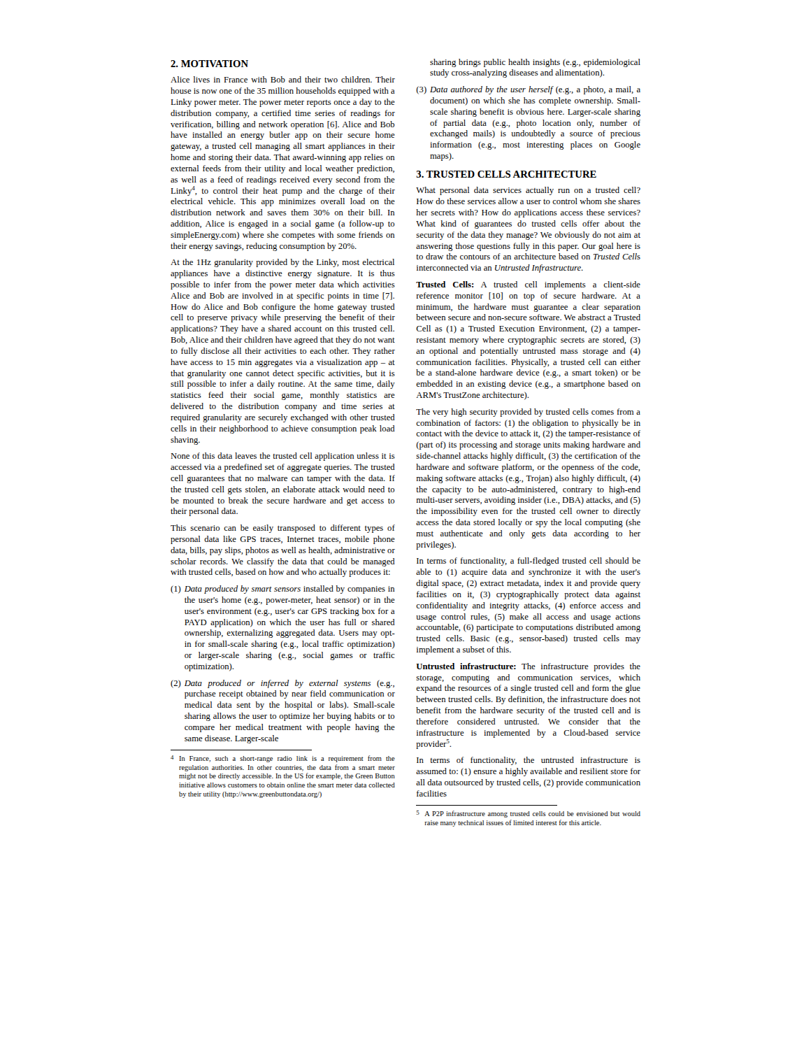2. MOTIVATION
Alice lives in France with Bob and their two children. Their house is now one of the 35 million households equipped with a Linky power meter. The power meter reports once a day to the distribution company, a certified time series of readings for verification, billing and network operation [6]. Alice and Bob have installed an energy butler app on their secure home gateway, a trusted cell managing all smart appliances in their home and storing their data. That award-winning app relies on external feeds from their utility and local weather prediction, as well as a feed of readings received every second from the Linky4, to control their heat pump and the charge of their electrical vehicle. This app minimizes overall load on the distribution network and saves them 30% on their bill. In addition, Alice is engaged in a social game (a follow-up to simpleEnergy.com) where she competes with some friends on their energy savings, reducing consumption by 20%.
At the 1Hz granularity provided by the Linky, most electrical appliances have a distinctive energy signature. It is thus possible to infer from the power meter data which activities Alice and Bob are involved in at specific points in time [7]. How do Alice and Bob configure the home gateway trusted cell to preserve privacy while preserving the benefit of their applications? They have a shared account on this trusted cell. Bob, Alice and their children have agreed that they do not want to fully disclose all their activities to each other. They rather have access to 15 min aggregates via a visualization app – at that granularity one cannot detect specific activities, but it is still possible to infer a daily routine. At the same time, daily statistics feed their social game, monthly statistics are delivered to the distribution company and time series at required granularity are securely exchanged with other trusted cells in their neighborhood to achieve consumption peak load shaving.
None of this data leaves the trusted cell application unless it is accessed via a predefined set of aggregate queries. The trusted cell guarantees that no malware can tamper with the data. If the trusted cell gets stolen, an elaborate attack would need to be mounted to break the secure hardware and get access to their personal data.
This scenario can be easily transposed to different types of personal data like GPS traces, Internet traces, mobile phone data, bills, pay slips, photos as well as health, administrative or scholar records. We classify the data that could be managed with trusted cells, based on how and who actually produces it:
(1) Data produced by smart sensors installed by companies in the user's home (e.g., power-meter, heat sensor) or in the user's environment (e.g., user's car GPS tracking box for a PAYD application) on which the user has full or shared ownership, externalizing aggregated data. Users may opt-in for small-scale sharing (e.g., local traffic optimization) or larger-scale sharing (e.g., social games or traffic optimization).
(2) Data produced or inferred by external systems (e.g., purchase receipt obtained by near field communication or medical data sent by the hospital or labs). Small-scale sharing allows the user to optimize her buying habits or to compare her medical treatment with people having the same disease. Larger-scale
4 In France, such a short-range radio link is a requirement from the regulation authorities. In other countries, the data from a smart meter might not be directly accessible. In the US for example, the Green Button initiative allows customers to obtain online the smart meter data collected by their utility (http://www.greenbuttondata.org/)
sharing brings public health insights (e.g., epidemiological study cross-analyzing diseases and alimentation).
(3) Data authored by the user herself (e.g., a photo, a mail, a document) on which she has complete ownership. Small-scale sharing benefit is obvious here. Larger-scale sharing of partial data (e.g., photo location only, number of exchanged mails) is undoubtedly a source of precious information (e.g., most interesting places on Google maps).
3. TRUSTED CELLS ARCHITECTURE
What personal data services actually run on a trusted cell? How do these services allow a user to control whom she shares her secrets with? How do applications access these services? What kind of guarantees do trusted cells offer about the security of the data they manage? We obviously do not aim at answering those questions fully in this paper. Our goal here is to draw the contours of an architecture based on Trusted Cells interconnected via an Untrusted Infrastructure.
Trusted Cells: A trusted cell implements a client-side reference monitor [10] on top of secure hardware. At a minimum, the hardware must guarantee a clear separation between secure and non-secure software. We abstract a Trusted Cell as (1) a Trusted Execution Environment, (2) a tamper-resistant memory where cryptographic secrets are stored, (3) an optional and potentially untrusted mass storage and (4) communication facilities. Physically, a trusted cell can either be a stand-alone hardware device (e.g., a smart token) or be embedded in an existing device (e.g., a smartphone based on ARM's TrustZone architecture).
The very high security provided by trusted cells comes from a combination of factors: (1) the obligation to physically be in contact with the device to attack it, (2) the tamper-resistance of (part of) its processing and storage units making hardware and side-channel attacks highly difficult, (3) the certification of the hardware and software platform, or the openness of the code, making software attacks (e.g., Trojan) also highly difficult, (4) the capacity to be auto-administered, contrary to high-end multi-user servers, avoiding insider (i.e., DBA) attacks, and (5) the impossibility even for the trusted cell owner to directly access the data stored locally or spy the local computing (she must authenticate and only gets data according to her privileges).
In terms of functionality, a full-fledged trusted cell should be able to (1) acquire data and synchronize it with the user's digital space, (2) extract metadata, index it and provide query facilities on it, (3) cryptographically protect data against confidentiality and integrity attacks, (4) enforce access and usage control rules, (5) make all access and usage actions accountable, (6) participate to computations distributed among trusted cells. Basic (e.g., sensor-based) trusted cells may implement a subset of this.
Untrusted infrastructure: The infrastructure provides the storage, computing and communication services, which expand the resources of a single trusted cell and form the glue between trusted cells. By definition, the infrastructure does not benefit from the hardware security of the trusted cell and is therefore considered untrusted. We consider that the infrastructure is implemented by a Cloud-based service provider5.
In terms of functionality, the untrusted infrastructure is assumed to: (1) ensure a highly available and resilient store for all data outsourced by trusted cells, (2) provide communication facilities
5 A P2P infrastructure among trusted cells could be envisioned but would raise many technical issues of limited interest for this article.